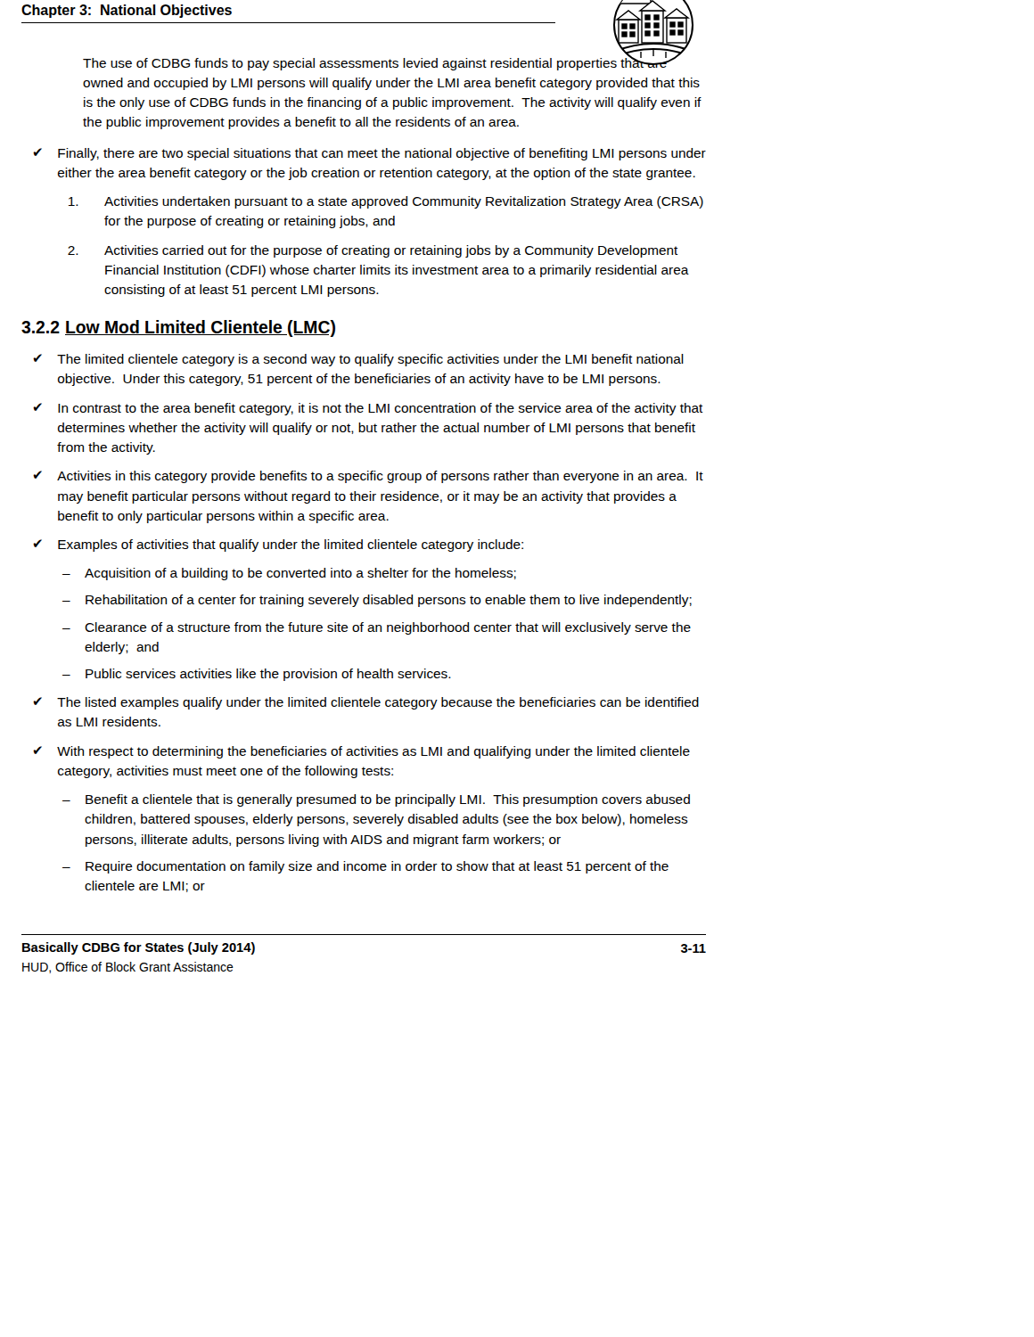Chapter 3: National Objectives
The use of CDBG funds to pay special assessments levied against residential properties that are owned and occupied by LMI persons will qualify under the LMI area benefit category provided that this is the only use of CDBG funds in the financing of a public improvement. The activity will qualify even if the public improvement provides a benefit to all the residents of an area.
Finally, there are two special situations that can meet the national objective of benefiting LMI persons under either the area benefit category or the job creation or retention category, at the option of the state grantee.
Activities undertaken pursuant to a state approved Community Revitalization Strategy Area (CRSA) for the purpose of creating or retaining jobs, and
Activities carried out for the purpose of creating or retaining jobs by a Community Development Financial Institution (CDFI) whose charter limits its investment area to a primarily residential area consisting of at least 51 percent LMI persons.
3.2.2 Low Mod Limited Clientele (LMC)
The limited clientele category is a second way to qualify specific activities under the LMI benefit national objective. Under this category, 51 percent of the beneficiaries of an activity have to be LMI persons.
In contrast to the area benefit category, it is not the LMI concentration of the service area of the activity that determines whether the activity will qualify or not, but rather the actual number of LMI persons that benefit from the activity.
Activities in this category provide benefits to a specific group of persons rather than everyone in an area. It may benefit particular persons without regard to their residence, or it may be an activity that provides a benefit to only particular persons within a specific area.
Examples of activities that qualify under the limited clientele category include:
Acquisition of a building to be converted into a shelter for the homeless;
Rehabilitation of a center for training severely disabled persons to enable them to live independently;
Clearance of a structure from the future site of an neighborhood center that will exclusively serve the elderly; and
Public services activities like the provision of health services.
The listed examples qualify under the limited clientele category because the beneficiaries can be identified as LMI residents.
With respect to determining the beneficiaries of activities as LMI and qualifying under the limited clientele category, activities must meet one of the following tests:
Benefit a clientele that is generally presumed to be principally LMI. This presumption covers abused children, battered spouses, elderly persons, severely disabled adults (see the box below), homeless persons, illiterate adults, persons living with AIDS and migrant farm workers; or
Require documentation on family size and income in order to show that at least 51 percent of the clientele are LMI; or
Basically CDBG for States (July 2014) HUD, Office of Block Grant Assistance
3-11